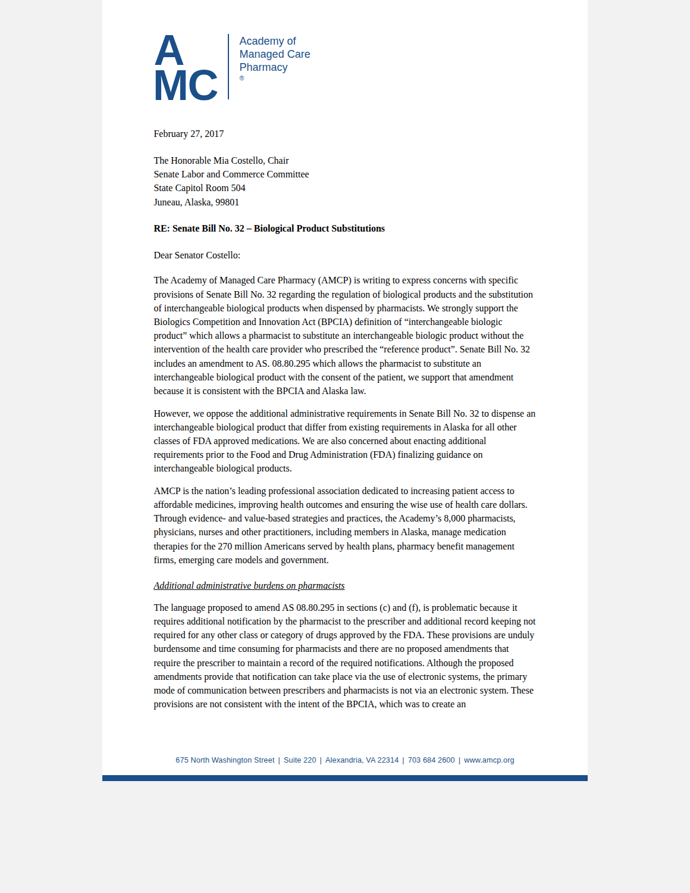A MC
Academy of Managed Care Pharmacy®
February 27, 2017
The Honorable Mia Costello, Chair Senate Labor and Commerce Committee State Capitol Room 504 Juneau, Alaska, 99801
RE: Senate Bill No. 32 – Biological Product Substitutions
Dear Senator Costello:
The Academy of Managed Care Pharmacy (AMCP) is writing to express concerns with specific provisions of Senate Bill No. 32 regarding the regulation of biological products and the substitution of interchangeable biological products when dispensed by pharmacists. We strongly support the Biologics Competition and Innovation Act (BPCIA) definition of “interchangeable biologic product” which allows a pharmacist to substitute an interchangeable biologic product without the intervention of the health care provider who prescribed the “reference product”. Senate Bill No. 32 includes an amendment to AS. 08.80.295 which allows the pharmacist to substitute an interchangeable biological product with the consent of the patient, we support that amendment because it is consistent with the BPCIA and Alaska law.
However, we oppose the additional administrative requirements in Senate Bill No. 32 to dispense an interchangeable biological product that differ from existing requirements in Alaska for all other classes of FDA approved medications. We are also concerned about enacting additional requirements prior to the Food and Drug Administration (FDA) finalizing guidance on interchangeable biological products.
AMCP is the nation’s leading professional association dedicated to increasing patient access to affordable medicines, improving health outcomes and ensuring the wise use of health care dollars. Through evidence- and value-based strategies and practices, the Academy’s 8,000 pharmacists, physicians, nurses and other practitioners, including members in Alaska, manage medication therapies for the 270 million Americans served by health plans, pharmacy benefit management firms, emerging care models and government.
Additional administrative burdens on pharmacists
The language proposed to amend AS 08.80.295 in sections (c) and (f), is problematic because it requires additional notification by the pharmacist to the prescriber and additional record keeping not required for any other class or category of drugs approved by the FDA. These provisions are unduly burdensome and time consuming for pharmacists and there are no proposed amendments that require the prescriber to maintain a record of the required notifications. Although the proposed amendments provide that notification can take place via the use of electronic systems, the primary mode of communication between prescribers and pharmacists is not via an electronic system. These provisions are not consistent with the intent of the BPCIA, which was to create an
675 North Washington Street|Suite 220|Alexandria, VA 22314|703 684 2600|www.amcp.org